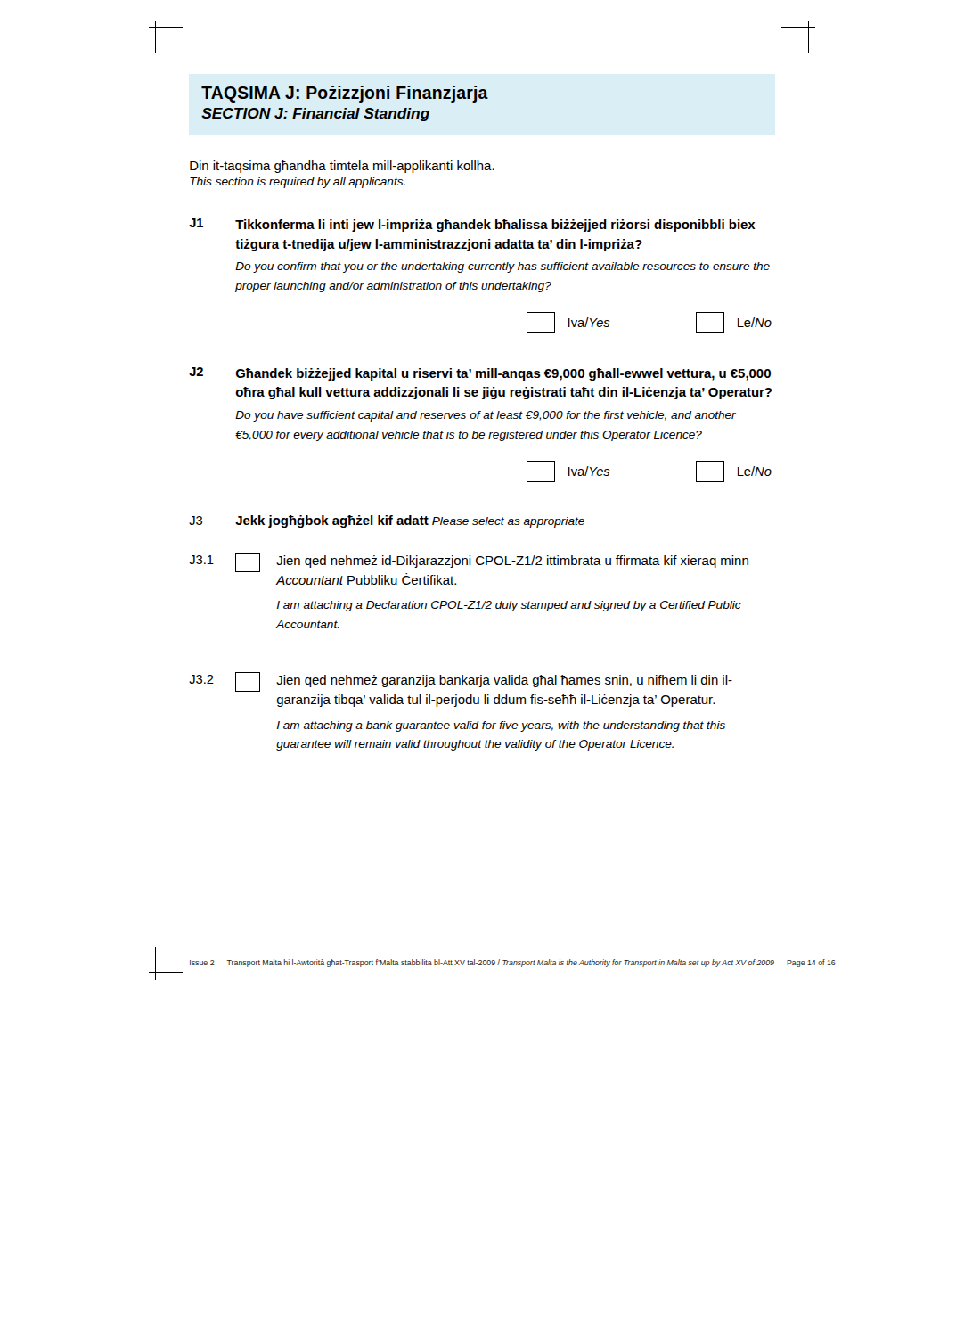TAQSIMA J: Pożizzjoni Finanzjarja
SECTION J: Financial Standing
Din it-taqsima għandha timtela mill-applikanti kollha.
This section is required by all applicants.
J1
Tikkonferma li inti jew l-impriża għandek bħalissa biżżejjed riżorsi disponibbli biex tiżgura t-tnedija u/jew l-amministrazzjoni adatta ta’ din l-impriża?
Do you confirm that you or the undertaking currently has sufficient available resources to ensure the proper launching and/or administration of this undertaking?
Iva/Yes
Le/No
J2
Għandek biżżejjed kapital u riservi ta’ mill-anqas €9,000 għall-ewwel vettura, u €5,000 oħra għal kull vettura addizzjonali li se jiġu reġistrati taħt din il-Liċenzja ta’ Operatur?
Do you have sufficient capital and reserves of at least €9,000 for the first vehicle, and another €5,000 for every additional vehicle that is to be registered under this Operator Licence?
Iva/Yes
Le/No
J3
Jekk jogħġbok agħżel kif adatt Please select as appropriate
J3.1
Jien qed nehmeż id-Dikjarazzjoni CPOL-Z1/2 ittimbrata u ffirmata kif xieraq minn Accountant Pubbliku Ċertifikat.
I am attaching a Declaration CPOL-Z1/2 duly stamped and signed by a Certified Public Accountant.
J3.2
Jien qed nehmeż garanzija bankarja valida għal ħames snin, u nifhem li din il-garanzija tibqa’ valida tul il-perjodu li ddum fis-seħħ il-Liċenzja ta’ Operatur.
I am attaching a bank guarantee valid for five years, with the understanding that this guarantee will remain valid throughout the validity of the Operator Licence.
Issue 2 Transport Malta hi l-Awtorità għat-Trasport f’Malta stabbilita bl-Att XV tal-2009 / Transport Malta is the Authority for Transport in Malta set up by Act XV of 2009 Page 14 of 16